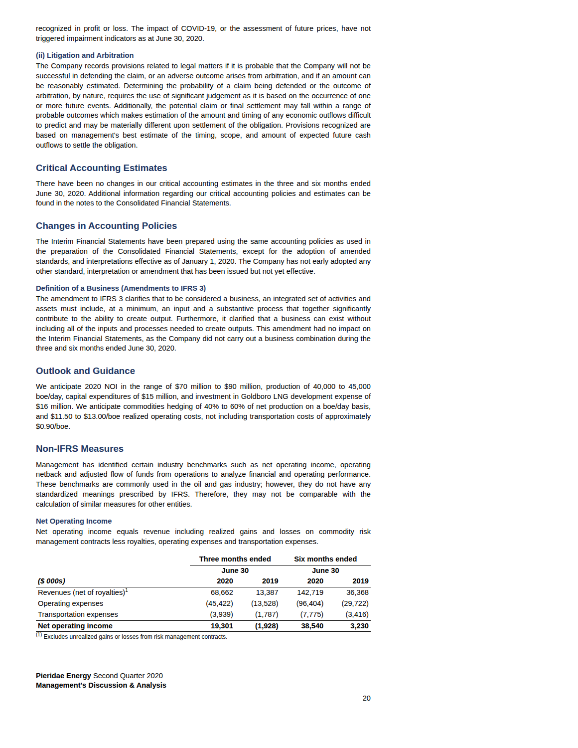recognized in profit or loss. The impact of COVID-19, or the assessment of future prices, have not triggered impairment indicators as at June 30, 2020.
(ii) Litigation and Arbitration
The Company records provisions related to legal matters if it is probable that the Company will not be successful in defending the claim, or an adverse outcome arises from arbitration, and if an amount can be reasonably estimated. Determining the probability of a claim being defended or the outcome of arbitration, by nature, requires the use of significant judgement as it is based on the occurrence of one or more future events. Additionally, the potential claim or final settlement may fall within a range of probable outcomes which makes estimation of the amount and timing of any economic outflows difficult to predict and may be materially different upon settlement of the obligation. Provisions recognized are based on management's best estimate of the timing, scope, and amount of expected future cash outflows to settle the obligation.
Critical Accounting Estimates
There have been no changes in our critical accounting estimates in the three and six months ended June 30, 2020. Additional information regarding our critical accounting policies and estimates can be found in the notes to the Consolidated Financial Statements.
Changes in Accounting Policies
The Interim Financial Statements have been prepared using the same accounting policies as used in the preparation of the Consolidated Financial Statements, except for the adoption of amended standards, and interpretations effective as of January 1, 2020. The Company has not early adopted any other standard, interpretation or amendment that has been issued but not yet effective.
Definition of a Business (Amendments to IFRS 3)
The amendment to IFRS 3 clarifies that to be considered a business, an integrated set of activities and assets must include, at a minimum, an input and a substantive process that together significantly contribute to the ability to create output. Furthermore, it clarified that a business can exist without including all of the inputs and processes needed to create outputs. This amendment had no impact on the Interim Financial Statements, as the Company did not carry out a business combination during the three and six months ended June 30, 2020.
Outlook and Guidance
We anticipate 2020 NOI in the range of $70 million to $90 million, production of 40,000 to 45,000 boe/day, capital expenditures of $15 million, and investment in Goldboro LNG development expense of $16 million. We anticipate commodities hedging of 40% to 60% of net production on a boe/day basis, and $11.50 to $13.00/boe realized operating costs, not including transportation costs of approximately $0.90/boe.
Non-IFRS Measures
Management has identified certain industry benchmarks such as net operating income, operating netback and adjusted flow of funds from operations to analyze financial and operating performance. These benchmarks are commonly used in the oil and gas industry; however, they do not have any standardized meanings prescribed by IFRS. Therefore, they may not be comparable with the calculation of similar measures for other entities.
Net Operating Income
Net operating income equals revenue including realized gains and losses on commodity risk management contracts less royalties, operating expenses and transportation expenses.
| | Three months ended | Six months ended |
| --- | --- | --- |
| | June 30 | June 30 |
| ($ 000s) | 2020 | 2019 | 2020 | 2019 |
| Revenues (net of royalties) 1 | 68,662 | 13,387 | 142,719 | 36,368 |
| Operating expenses | (45,422) | (13,528) | (96,404) | (29,722) |
| Transportation expenses | (3,939) | (1,787) | (7,775) | (3,416) |
| Net operating income | 19,301 | (1,928) | 38,540 | 3,230 |
(1) Excludes unrealized gains or losses from risk management contracts.
Pieridae Energy Second Quarter 2020
Management's Discussion & Analysis
20